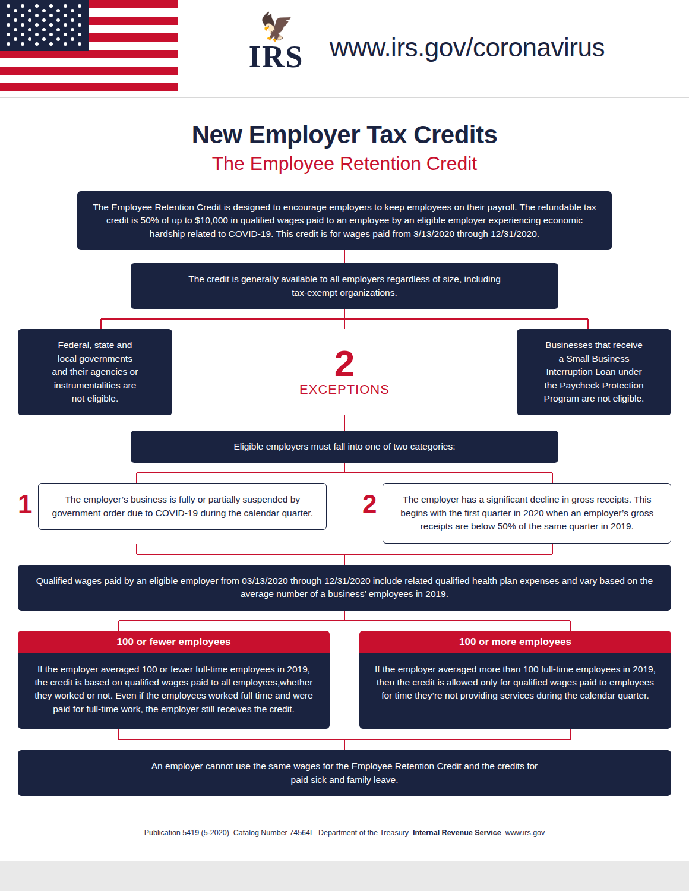🦅
IRS
www.irs.gov/coronavirus
New Employer Tax Credits
The Employee Retention Credit
The Employee Retention Credit is designed to encourage employers to keep employees on their payroll. The refundable tax credit is 50% of up to $10,000 in qualified wages paid to an employee by an eligible employer experiencing economic hardship related to COVID-19. This credit is for wages paid from 3/13/2020 through 12/31/2020.
The credit is generally available to all employers regardless of size, including
tax-exempt organizations.
Federal, state and
local governments
and their agencies or
instrumentalities are
not eligible.
2
EXCEPTIONS
Businesses that receive
a Small Business
Interruption Loan under
the Paycheck Protection
Program are not eligible.
Eligible employers must fall into one of two categories:
1
The employer’s business is fully or partially suspended by government order due to COVID-19 during the calendar quarter.
2
The employer has a significant decline in gross receipts. This begins with the first quarter in 2020 when an employer’s gross receipts are below 50% of the same quarter in 2019.
Qualified wages paid by an eligible employer from 03/13/2020 through 12/31/2020 include related qualified health plan expenses and vary based on the average number of a business’ employees in 2019.
100 or fewer employees
If the employer averaged 100 or fewer full-time employees in 2019, the credit is based on qualified wages paid to all employees,whether they worked or not. Even if the employees worked full time and were paid for full-time work, the employer still receives the credit.
100 or more employees
If the employer averaged more than 100 full-time employees in 2019, then the credit is allowed only for qualified wages paid to employees for time they’re not providing services during the calendar quarter.
An employer cannot use the same wages for the Employee Retention Credit and the credits for
paid sick and family leave.
Publication 5419 (5-2020) Catalog Number 74564L Department of the Treasury Internal Revenue Service www.irs.gov